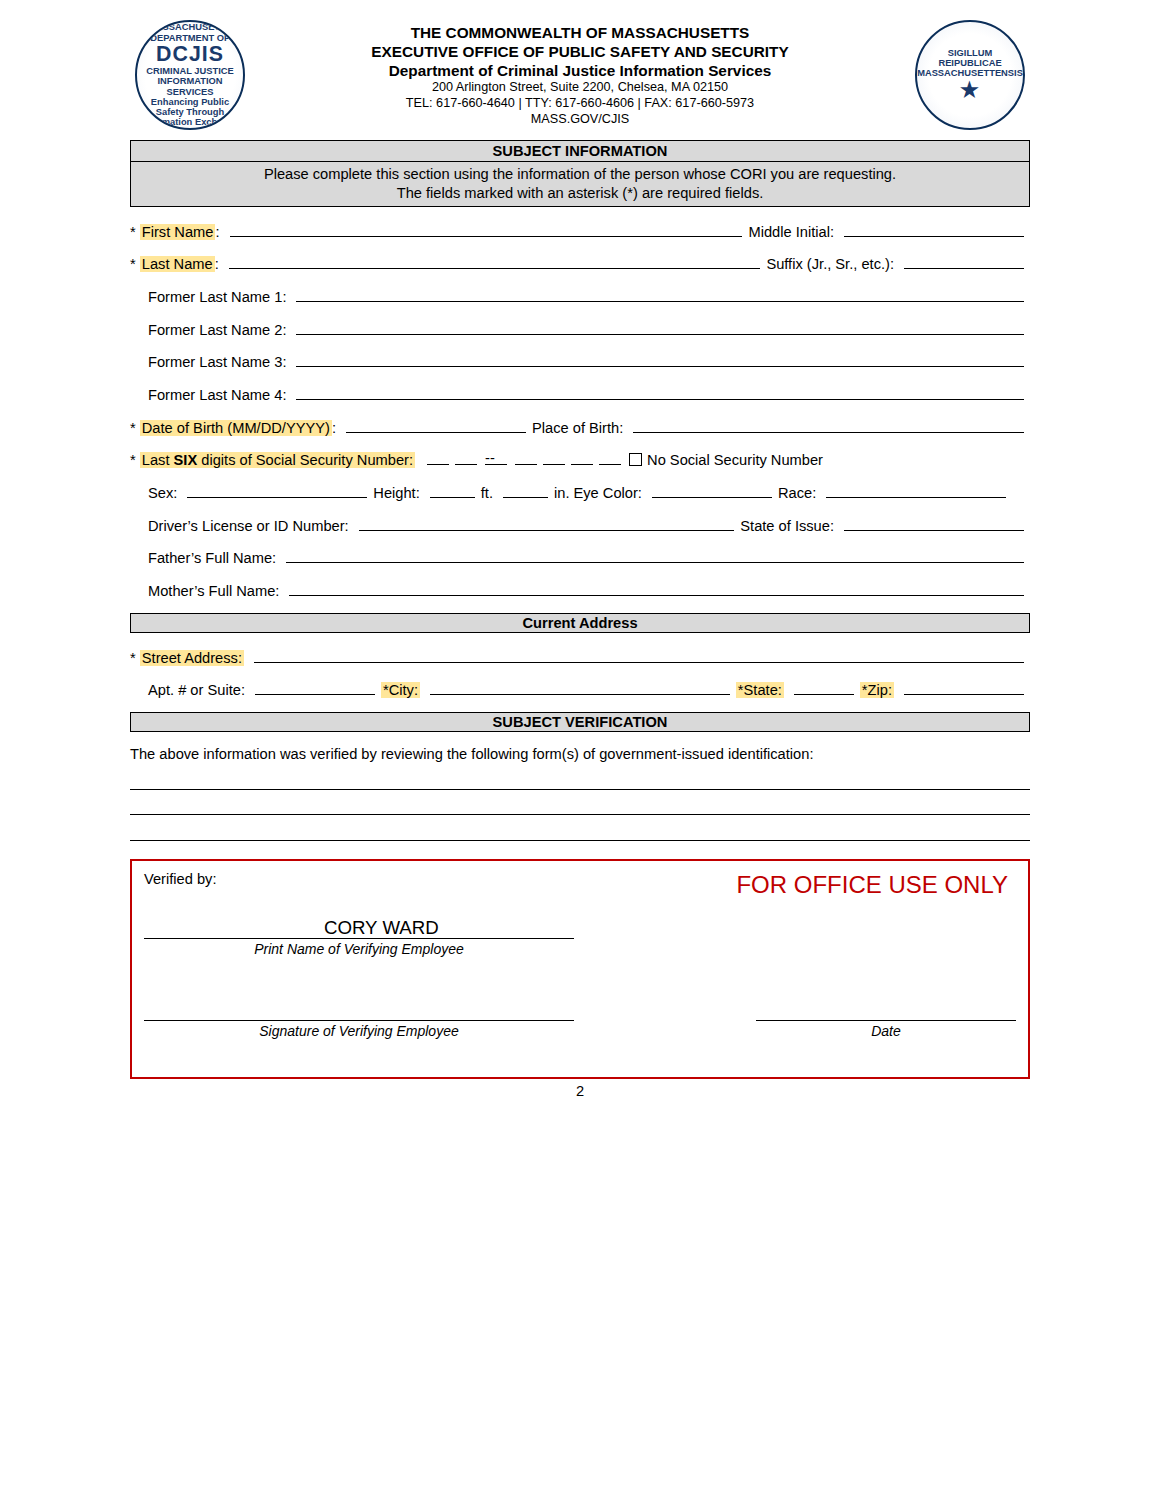MASSACHUSETTS DEPARTMENT OF
DCJIS CRIMINAL JUSTICE INFORMATION SERVICES
Enhancing Public Safety Through Information Exchange
THE COMMONWEALTH OF MASSACHUSETTS
EXECUTIVE OFFICE OF PUBLIC SAFETY AND SECURITY
Department of Criminal Justice Information Services
200 Arlington Street, Suite 2200, Chelsea, MA 02150
TEL: 617-660-4640 | TTY: 617-660-4606 | FAX: 617-660-5973
MASS.GOV/CJIS
SIGILLUM REIPUBLICAE MASSACHUSETTENSIS
★
SUBJECT INFORMATION
Please complete this section using the information of the person whose CORI you are requesting.
The fields marked with an asterisk (*) are required fields.
* First Name: Middle Initial:
* Last Name: Suffix (Jr., Sr., etc.):
Former Last Name 1:
Former Last Name 2:
Former Last Name 3:
Former Last Name 4:
* Date of Birth (MM/DD/YYYY): Place of Birth:
* Last SIX digits of Social Security Number: -- No Social Security Number
Sex: Height: ft. in. Eye Color: Race:
Driver’s License or ID Number: State of Issue:
Father’s Full Name:
Mother’s Full Name:
Current Address
* Street Address:
Apt. # or Suite: *City: *State: *Zip:
SUBJECT VERIFICATION
The above information was verified by reviewing the following form(s) of government-issued identification:
FOR OFFICE USE ONLY
Verified by:
CORY WARD
Print Name of Verifying Employee
Signature of Verifying Employee
Date
2